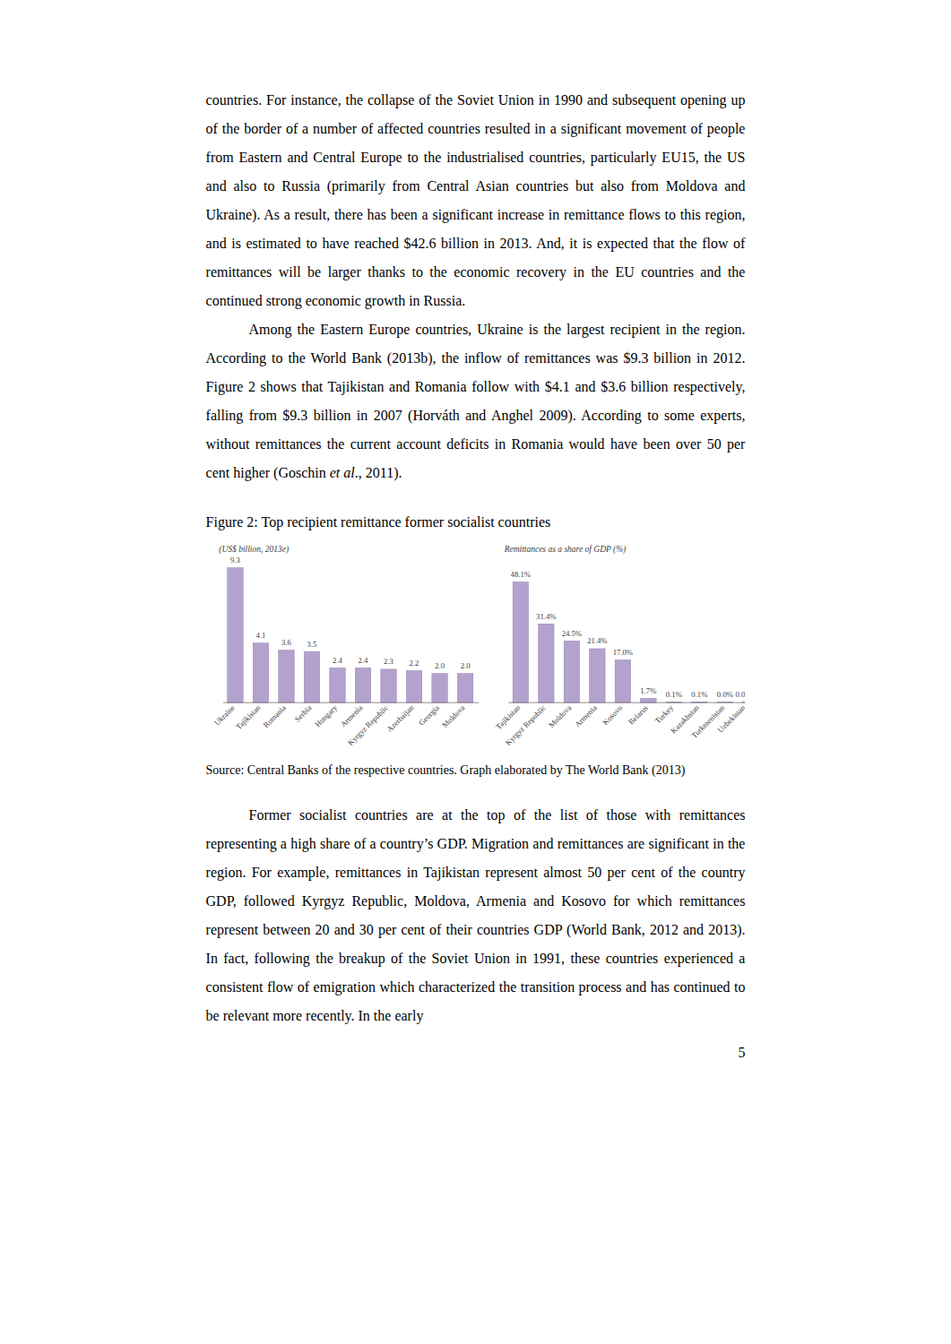countries. For instance, the collapse of the Soviet Union in 1990 and subsequent opening up of the border of a number of affected countries resulted in a significant movement of people from Eastern and Central Europe to the industrialised countries, particularly EU15, the US and also to Russia (primarily from Central Asian countries but also from Moldova and Ukraine). As a result, there has been a significant increase in remittance flows to this region, and is estimated to have reached $42.6 billion in 2013. And, it is expected that the flow of remittances will be larger thanks to the economic recovery in the EU countries and the continued strong economic growth in Russia.
Among the Eastern Europe countries, Ukraine is the largest recipient in the region. According to the World Bank (2013b), the inflow of remittances was $9.3 billion in 2012. Figure 2 shows that Tajikistan and Romania follow with $4.1 and $3.6 billion respectively, falling from $9.3 billion in 2007 (Horváth and Anghel 2009). According to some experts, without remittances the current account deficits in Romania would have been over 50 per cent higher (Goschin et al., 2011).
Figure 2: Top recipient remittance former socialist countries
(US$ billion, 2013e) 9.3 4.1 3.6 3.5 2.4 2.4 2.3 2.2 2.0 2.0 Ukraine Tajikistan Romania Serbia Hungary Armenia Kyrgyz Republic Azerbaijan Georgia Moldova Remittances as a share of GDP (%) 48.1% 31.4% 24.5% 21.4% 17.0% 1.7% 0.1% 0.1% 0.0% 0.0% Tajikistan Kyrgyz Republic Moldova Armenia Kosovo Belarus Turkey Kazakhstan Turkmenistan Uzbekistan
Source: Central Banks of the respective countries. Graph elaborated by The World Bank (2013)
Former socialist countries are at the top of the list of those with remittances representing a high share of a country’s GDP. Migration and remittances are significant in the region. For example, remittances in Tajikistan represent almost 50 per cent of the country GDP, followed Kyrgyz Republic, Moldova, Armenia and Kosovo for which remittances represent between 20 and 30 per cent of their countries GDP (World Bank, 2012 and 2013). In fact, following the breakup of the Soviet Union in 1991, these countries experienced a consistent flow of emigration which characterized the transition process and has continued to be relevant more recently. In the early
5